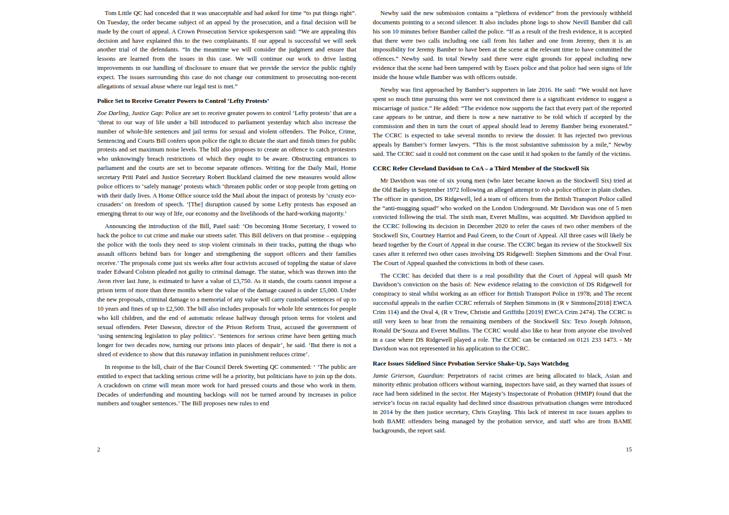Tom Little QC had conceded that it was unacceptable and had asked for time “to put things right”. On Tuesday, the order became subject of an appeal by the prosecution, and a final decision will be made by the court of appeal. A Crown Prosecution Service spokesperson said: “We are appealing this decision and have explained this to the two complainants. If our appeal is successful we will seek another trial of the defendants. “In the meantime we will consider the judgment and ensure that lessons are learned from the issues in this case. We will continue our work to drive lasting improvements in our handling of disclosure to ensure that we provide the service the public rightly expect. The issues surrounding this case do not change our commitment to prosecuting non-recent allegations of sexual abuse where our legal test is met.”
Police Set to Receive Greater Powers to Control ‘Lefty Protests’
Zoe Darling, Justice Gap: Police are set to receive greater powers to control ‘Lefty protests’ that are a ‘threat to our way of life under a bill introduced to parliament yesterday which also increase the number of whole-life sentences and jail terms for sexual and violent offenders. The Police, Crime, Sentencing and Courts Bill confers upon police the right to dictate the start and finish times for public protests and set maximum noise levels. The bill also proposes to create an offence to catch protestors who unknowingly breach restrictions of which they ought to be aware. Obstructing entrances to parliament and the courts are set to become separate offences. Writing for the Daily Mail, Home secretary Priti Patel and Justice Secretary Robert Buckland claimed the new measures would allow police officers to ‘safely manage’ protests which ‘threaten public order or stop people from getting on with their daily lives. A Home Office source told the Mail about the impact of protests by ‘crusty eco-crusaders’ on freedom of speech. ‘[The] disruption caused by some Lefty protests has exposed an emerging threat to our way of life, our economy and the livelihoods of the hard-working majority.’
Announcing the introduction of the Bill, Patel said: ‘On becoming Home Secretary, I vowed to back the police to cut crime and make our streets safer. This Bill delivers on that promise – equipping the police with the tools they need to stop violent criminals in their tracks, putting the thugs who assault officers behind bars for longer and strengthening the support officers and their families receive.’ The proposals come just six weeks after four activists accused of toppling the statue of slave trader Edward Colston pleaded not guilty to criminal damage. The statue, which was thrown into the Avon river last June, is estimated to have a value of £3,750. As it stands, the courts cannot impose a prison term of more than three months where the value of the damage caused is under £5,000. Under the new proposals, criminal damage to a memorial of any value will carry custodial sentences of up to 10 years and fines of up to £2,500. The bill also includes proposals for whole life sentences for people who kill children, and the end of automatic release halfway through prison terms for violent and sexual offenders. Peter Dawson, director of the Prison Reform Trust, accused the government of ‘using sentencing legislation to play politics’. ‘Sentences for serious crime have been getting much longer for two decades now, turning our prisons into places of despair’, he said. ‘But there is not a shred of evidence to show that this runaway inflation in punishment reduces crime’.
In response to the bill, chair of the Bar Council Derek Sweeting QC commented: ‘ ‘The public are entitled to expect that tackling serious crime will be a priority, but politicians have to join up the dots. A crackdown on crime will mean more work for hard pressed courts and those who work in them. Decades of underfunding and mounting backlogs will not be turned around by increases in police numbers and tougher sentences.’ The Bill proposes new rules to end
Newby said the new submission contains a “plethora of evidence” from the previously withheld documents pointing to a second silencer. It also includes phone logs to show Nevill Bamber did call his son 10 minutes before Bamber called the police. “If as a result of the fresh evidence, it is accepted that there were two calls including one call from his father and one from Jeremy, then it is an impossibility for Jeremy Bamber to have been at the scene at the relevant time to have committed the offences.” Newby said. In total Newby said there were eight grounds for appeal including new evidence that the scene had been tampered with by Essex police and that police had seen signs of life inside the house while Bamber was with officers outside.
Newby was first approached by Bamber’s supporters in late 2016. He said: “We would not have spent so much time pursuing this were we not convinced there is a significant evidence to suggest a miscarriage of justice.” He added: “The evidence now supports the fact that every part of the reported case appears to be untrue, and there is now a new narrative to be told which if accepted by the commission and then in turn the court of appeal should lead to Jeremy Bamber being exonerated.” The CCRC is expected to take several months to review the dossier. It has rejected two previous appeals by Bamber’s former lawyers. “This is the most substantive submission by a mile,” Newby said. The CCRC said it could not comment on the case until it had spoken to the family of the victims.
CCRC Refer Cleveland Davidson to CoA – a Third Member of the Stockwell Six
Mr Davidson was one of six young men (who later became known as the Stockwell Six) tried at the Old Bailey in September 1972 following an alleged attempt to rob a police officer in plain clothes. The officer in question, DS Ridgewell, led a team of officers from the British Transport Police called the “anti-mugging squad” who worked on the London Underground. Mr Davidson was one of 5 men convicted following the trial. The sixth man, Everet Mullins, was acquitted. Mr Davidson applied to the CCRC following its decision in December 2020 to refer the cases of two other members of the Stockwell Six, Courtney Harriot and Paul Green, to the Court of Appeal. All three cases will likely be heard together by the Court of Appeal in due course. The CCRC began its review of the Stockwell Six cases after it referred two other cases involving DS Ridgewell: Stephen Simmons and the Oval Four. The Court of Appeal quashed the convictions in both of these cases.
The CCRC has decided that there is a real possibility that the Court of Appeal will quash Mr Davidson’s conviction on the basis of: New evidence relating to the conviction of DS Ridgewell for conspiracy to steal whilst working as an officer for British Transport Police in 1978; and The recent successful appeals in the earlier CCRC referrals of Stephen Simmons in (R v Simmons[2018] EWCA Crim 114) and the Oval 4, (R v Trew, Christie and Griffiths [2019] EWCA Crim 2474). The CCRC is still very keen to hear from the remaining members of the Stockwell Six: Texo Joseph Johnson, Ronald De’Souza and Everet Mullins. The CCRC would also like to hear from anyone else involved in a case where DS Ridgewell played a role. The CCRC can be contacted on 0121 233 1473. - Mr Davidson was not represented in his application to the CCRC.
Race Issues Sidelined Since Probation Service Shake-Up, Says Watchdog
Jamie Grierson, Guardian: Perpetrators of racist crimes are being allocated to black, Asian and minority ethnic probation officers without warning, inspectors have said, as they warned that issues of race had been sidelined in the sector. Her Majesty’s Inspectorate of Probation (HMIP) found that the service’s focus on racial equality had declined since disastrous privatisation changes were introduced in 2014 by the then justice secretary, Chris Grayling. This lack of interest in race issues applies to both BAME offenders being managed by the probation service, and staff who are from BAME backgrounds, the report said.
2 15